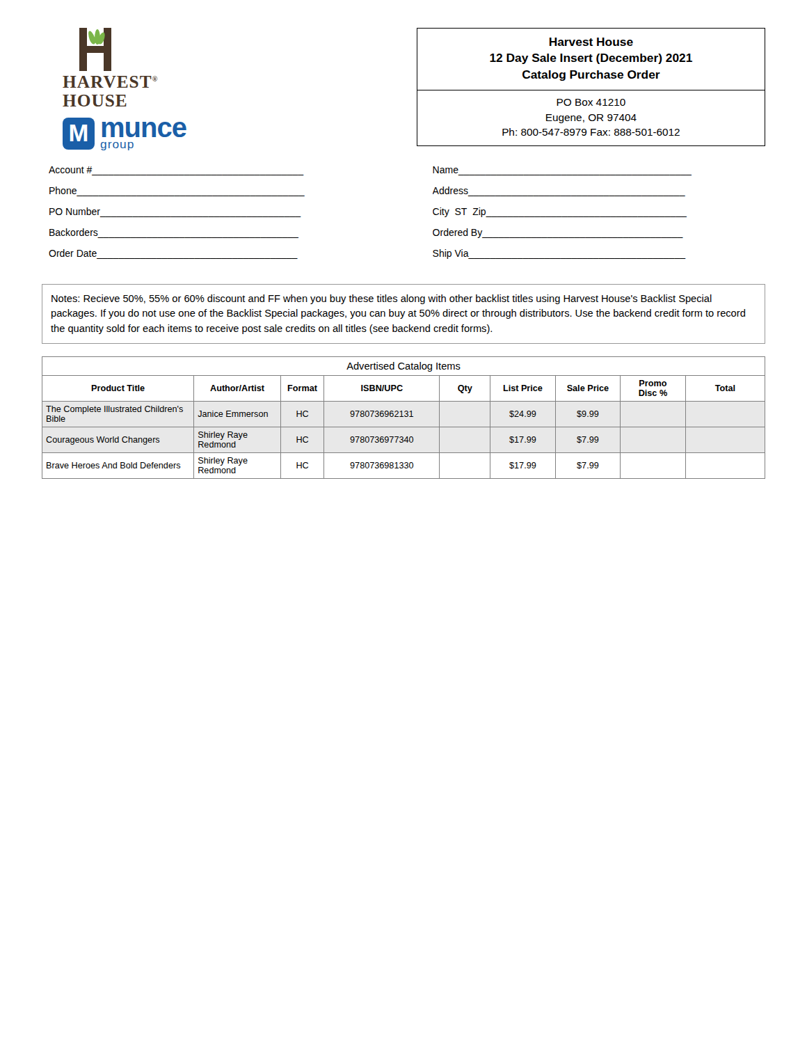HARVEST®
HOUSE
munce
group
Harvest House
12 Day Sale Insert (December) 2021
Catalog Purchase Order
PO Box 41210
Eugene, OR 97404
Ph: 800-547-8979 Fax: 888-501-6012
Account #_______________________________________
Phone__________________________________________
PO Number_____________________________________
Backorders_____________________________________
Order Date_____________________________________
Name___________________________________________
Address________________________________________
City ST Zip_____________________________________
Ordered By_____________________________________
Ship Via________________________________________
Notes: Recieve 50%, 55% or 60% discount and FF when you buy these titles along with other backlist titles using Harvest House's Backlist Special packages. If you do not use one of the Backlist Special packages, you can buy at 50% direct or through distributors. Use the backend credit form to record the quantity sold for each items to receive post sale credits on all titles (see backend credit forms).
| Advertised Catalog Items |
| Product Title | Author/Artist | Format | ISBN/UPC | Qty | List Price | Sale Price | Promo Disc % | Total |
| The Complete Illustrated Children's Bible | Janice Emmerson | HC | 9780736962131 | | $24.99 | $9.99 | | |
| Courageous World Changers | Shirley Raye Redmond | HC | 9780736977340 | | $17.99 | $7.99 | | |
| Brave Heroes And Bold Defenders | Shirley Raye Redmond | HC | 9780736981330 | | $17.99 | $7.99 | | |